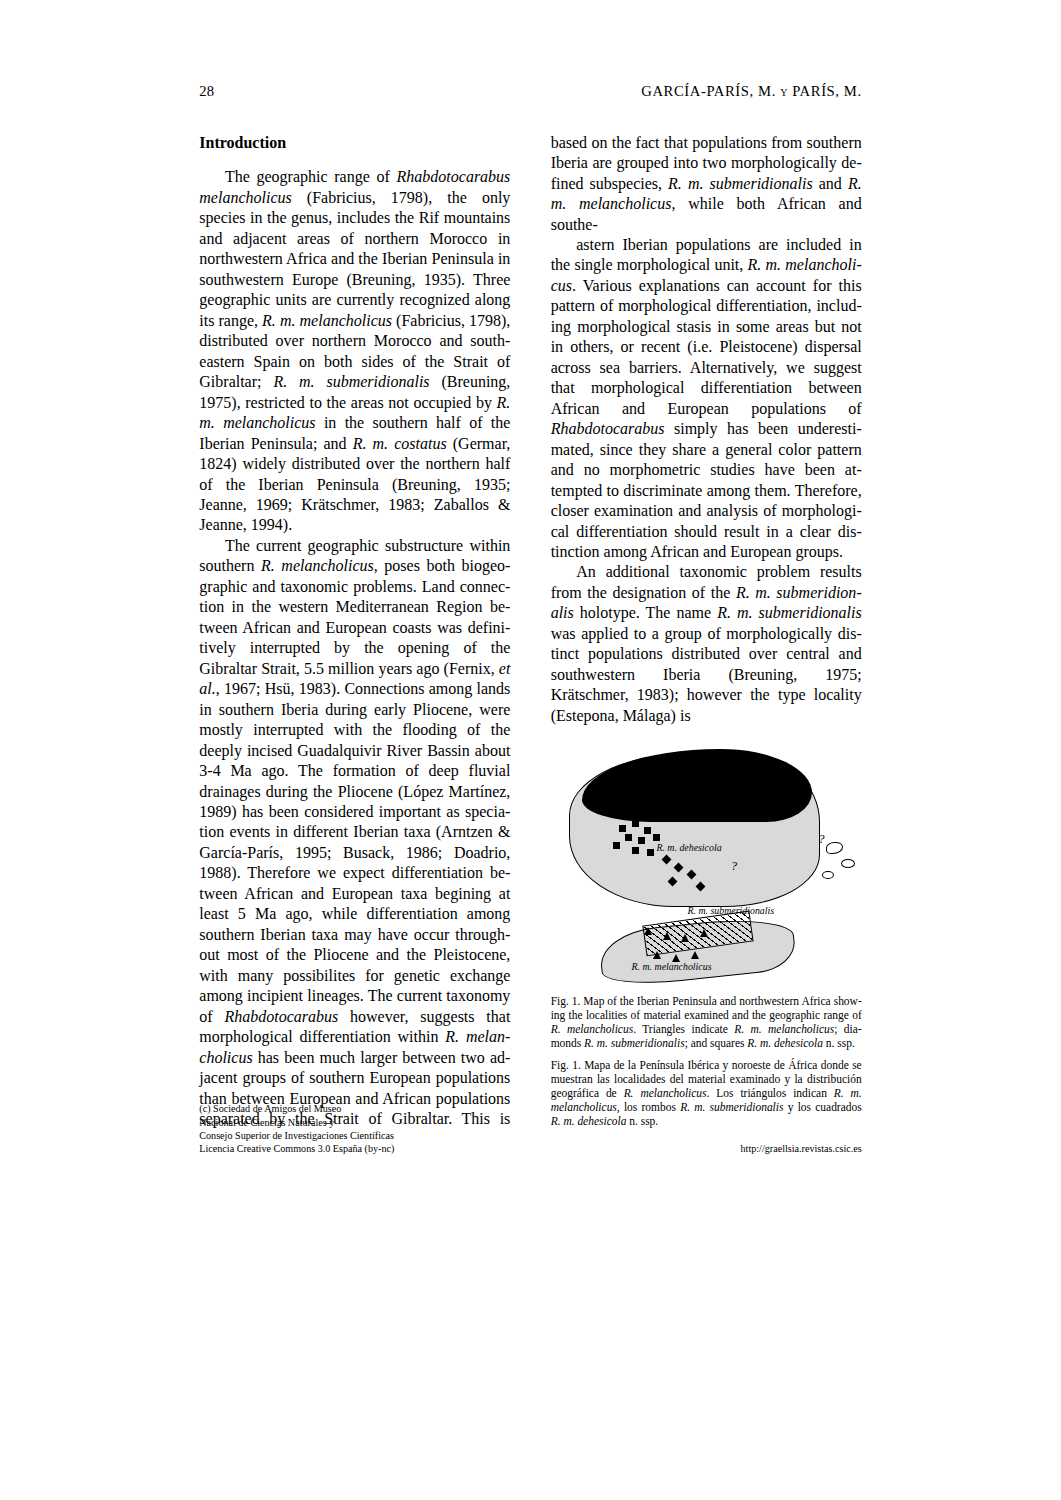28 GARCÍA-PARÍS, M. y PARÍS, M.
Introduction
The geographic range of Rhabdotocarabus melancholicus (Fabricius, 1798), the only species in the genus, includes the Rif mountains and adjacent areas of northern Morocco in northwestern Africa and the Iberian Peninsula in southwestern Europe (Breuning, 1935). Three geographic units are currently recognized along its range, R. m. melancholicus (Fabricius, 1798), distributed over northern Morocco and southeastern Spain on both sides of the Strait of Gibraltar; R. m. submeridionalis (Breuning, 1975), restricted to the areas not occupied by R. m. melancholicus in the southern half of the Iberian Peninsula; and R. m. costatus (Germar, 1824) widely distributed over the northern half of the Iberian Peninsula (Breuning, 1935; Jeanne, 1969; Krätschmer, 1983; Zaballos & Jeanne, 1994).
The current geographic substructure within southern R. melancholicus, poses both biogeographic and taxonomic problems. Land connection in the western Mediterranean Region between African and European coasts was definitively interrupted by the opening of the Gibraltar Strait, 5.5 million years ago (Fernix, et al., 1967; Hsü, 1983). Connections among lands in southern Iberia during early Pliocene, were mostly interrupted with the flooding of the deeply incised Guadalquivir River Bassin about 3-4 Ma ago. The formation of deep fluvial drainages during the Pliocene (López Martínez, 1989) has been considered important as speciation events in different Iberian taxa (Arntzen & García-París, 1995; Busack, 1986; Doadrio, 1988). Therefore we expect differentiation between African and European taxa begining at least 5 Ma ago, while differentiation among southern Iberian taxa may have occur throughout most of the Pliocene and the Pleistocene, with many possibilites for genetic exchange among incipient lineages. The current taxonomy of Rhabdotocarabus however, suggests that morphological differentiation within R. melancholicus has been much larger between two adjacent groups of southern European populations than between European and African populations separated by the Strait of Gibraltar. This is based on the fact that populations from southern Iberia are grouped into two morphologically defined subspecies, R. m. submeridionalis and R. m. melancholicus, while both African and southe-
astern Iberian populations are included in the single morphological unit, R. m. melancholicus. Various explanations can account for this pattern of morphological differentiation, including morphological stasis in some areas but not in others, or recent (i.e. Pleistocene) dispersal across sea barriers. Alternatively, we suggest that morphological differentiation between African and European populations of Rhabdotocarabus simply has been underestimated, since they share a general color pattern and no morphometric studies have been attempted to discriminate among them. Therefore, closer examination and analysis of morphological differentiation should result in a clear distinction among African and European groups.
An additional taxonomic problem results from the designation of the R. m. submeridionalis holotype. The name R. m. submeridionalis was applied to a group of morphologically distinct populations distributed over central and southwestern Iberia (Breuning, 1975; Krätschmer, 1983); however the type locality (Estepona, Málaga) is
?
?
R. m. dehesicola
R. m. submeridionalis
R. m. melancholicus
Fig. 1. Map of the Iberian Peninsula and northwestern Africa showing the localities of material examined and the geographic range of R. melancholicus. Triangles indicate R. m. melancholicus; diamonds R. m. submeridionalis; and squares R. m. dehesicola n. ssp.
Fig. 1. Mapa de la Península Ibérica y noroeste de África donde se muestran las localidades del material examinado y la distribución geográfica de R. melancholicus. Los triángulos indican R. m. melancholicus, los rombos R. m. submeridionalis y los cuadrados R. m. dehesicola n. ssp.
(c) Sociedad de Amigos del Museo
Nacional de Ciencias Naturales y
Consejo Superior de Investigaciones Científicas
Licencia Creative Commons 3.0 España (by-nc)
http://graellsia.revistas.csic.es